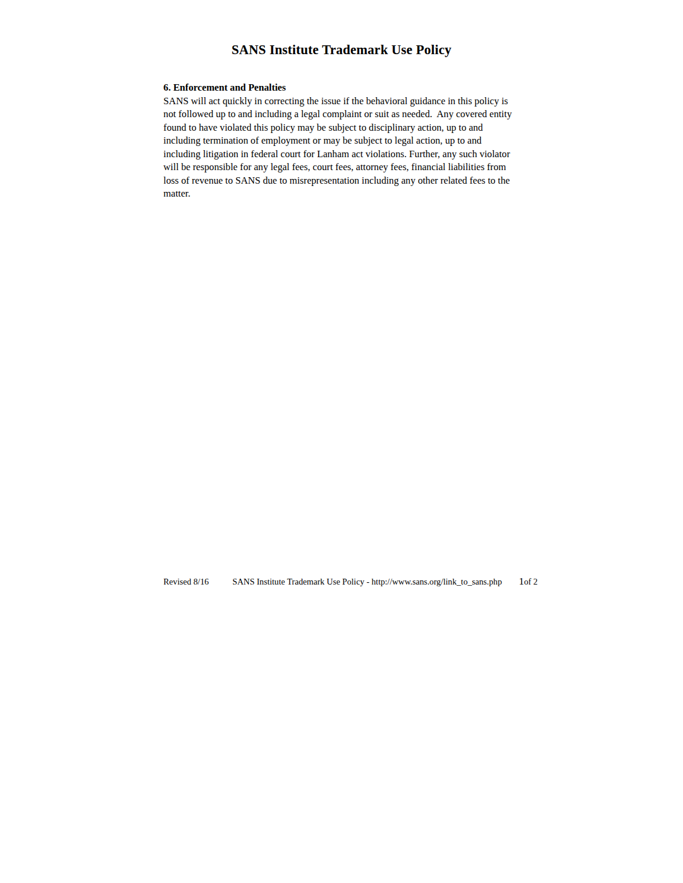SANS Institute Trademark Use Policy
6. Enforcement and Penalties
SANS will act quickly in correcting the issue if the behavioral guidance in this policy is not followed up to and including a legal complaint or suit as needed. Any covered entity found to have violated this policy may be subject to disciplinary action, up to and including termination of employment or may be subject to legal action, up to and including litigation in federal court for Lanham act violations. Further, any such violator will be responsible for any legal fees, court fees, attorney fees, financial liabilities from loss of revenue to SANS due to misrepresentation including any other related fees to the matter.
Revised 8/16 SANS Institute Trademark Use Policy - http://www.sans.org/link_to_sans.php
1of 2